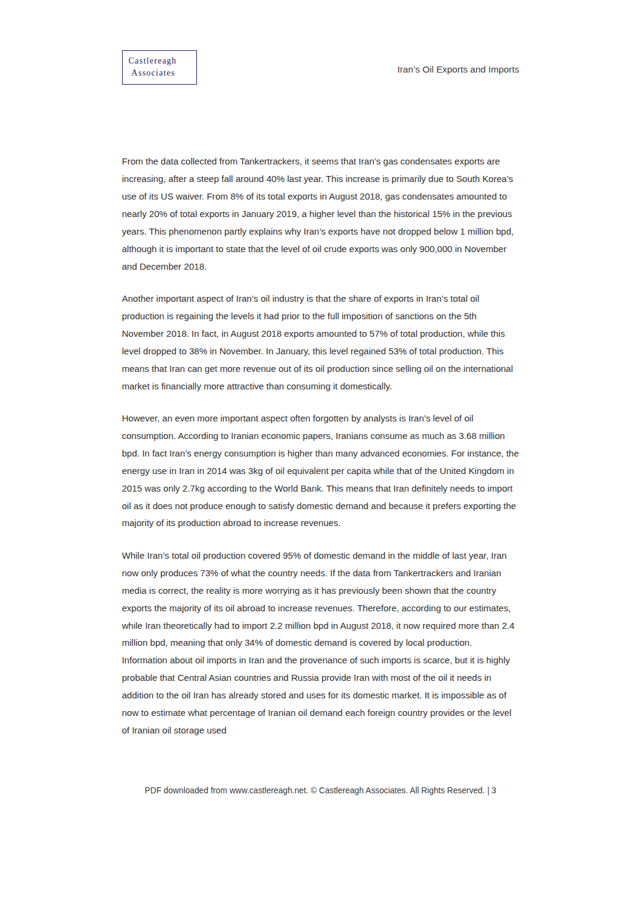Castlereagh Associates
Iran’s Oil Exports and Imports
From the data collected from Tankertrackers, it seems that Iran’s gas condensates exports are increasing, after a steep fall around 40% last year. This increase is primarily due to South Korea’s use of its US waiver. From 8% of its total exports in August 2018, gas condensates amounted to nearly 20% of total exports in January 2019, a higher level than the historical 15% in the previous years. This phenomenon partly explains why Iran’s exports have not dropped below 1 million bpd, although it is important to state that the level of oil crude exports was only 900,000 in November and December 2018.
Another important aspect of Iran’s oil industry is that the share of exports in Iran’s total oil production is regaining the levels it had prior to the full imposition of sanctions on the 5th November 2018. In fact, in August 2018 exports amounted to 57% of total production, while this level dropped to 38% in November. In January, this level regained 53% of total production. This means that Iran can get more revenue out of its oil production since selling oil on the international market is financially more attractive than consuming it domestically.
However, an even more important aspect often forgotten by analysts is Iran’s level of oil consumption. According to Iranian economic papers, Iranians consume as much as 3.68 million bpd. In fact Iran’s energy consumption is higher than many advanced economies. For instance, the energy use in Iran in 2014 was 3kg of oil equivalent per capita while that of the United Kingdom in 2015 was only 2.7kg according to the World Bank. This means that Iran definitely needs to import oil as it does not produce enough to satisfy domestic demand and because it prefers exporting the majority of its production abroad to increase revenues.
While Iran’s total oil production covered 95% of domestic demand in the middle of last year, Iran now only produces 73% of what the country needs. If the data from Tankertrackers and Iranian media is correct, the reality is more worrying as it has previously been shown that the country exports the majority of its oil abroad to increase revenues. Therefore, according to our estimates, while Iran theoretically had to import 2.2 million bpd in August 2018, it now required more than 2.4 million bpd, meaning that only 34% of domestic demand is covered by local production. Information about oil imports in Iran and the provenance of such imports is scarce, but it is highly probable that Central Asian countries and Russia provide Iran with most of the oil it needs in addition to the oil Iran has already stored and uses for its domestic market. It is impossible as of now to estimate what percentage of Iranian oil demand each foreign country provides or the level of Iranian oil storage used
PDF downloaded from www.castlereagh.net. © Castlereagh Associates. All Rights Reserved. | 3